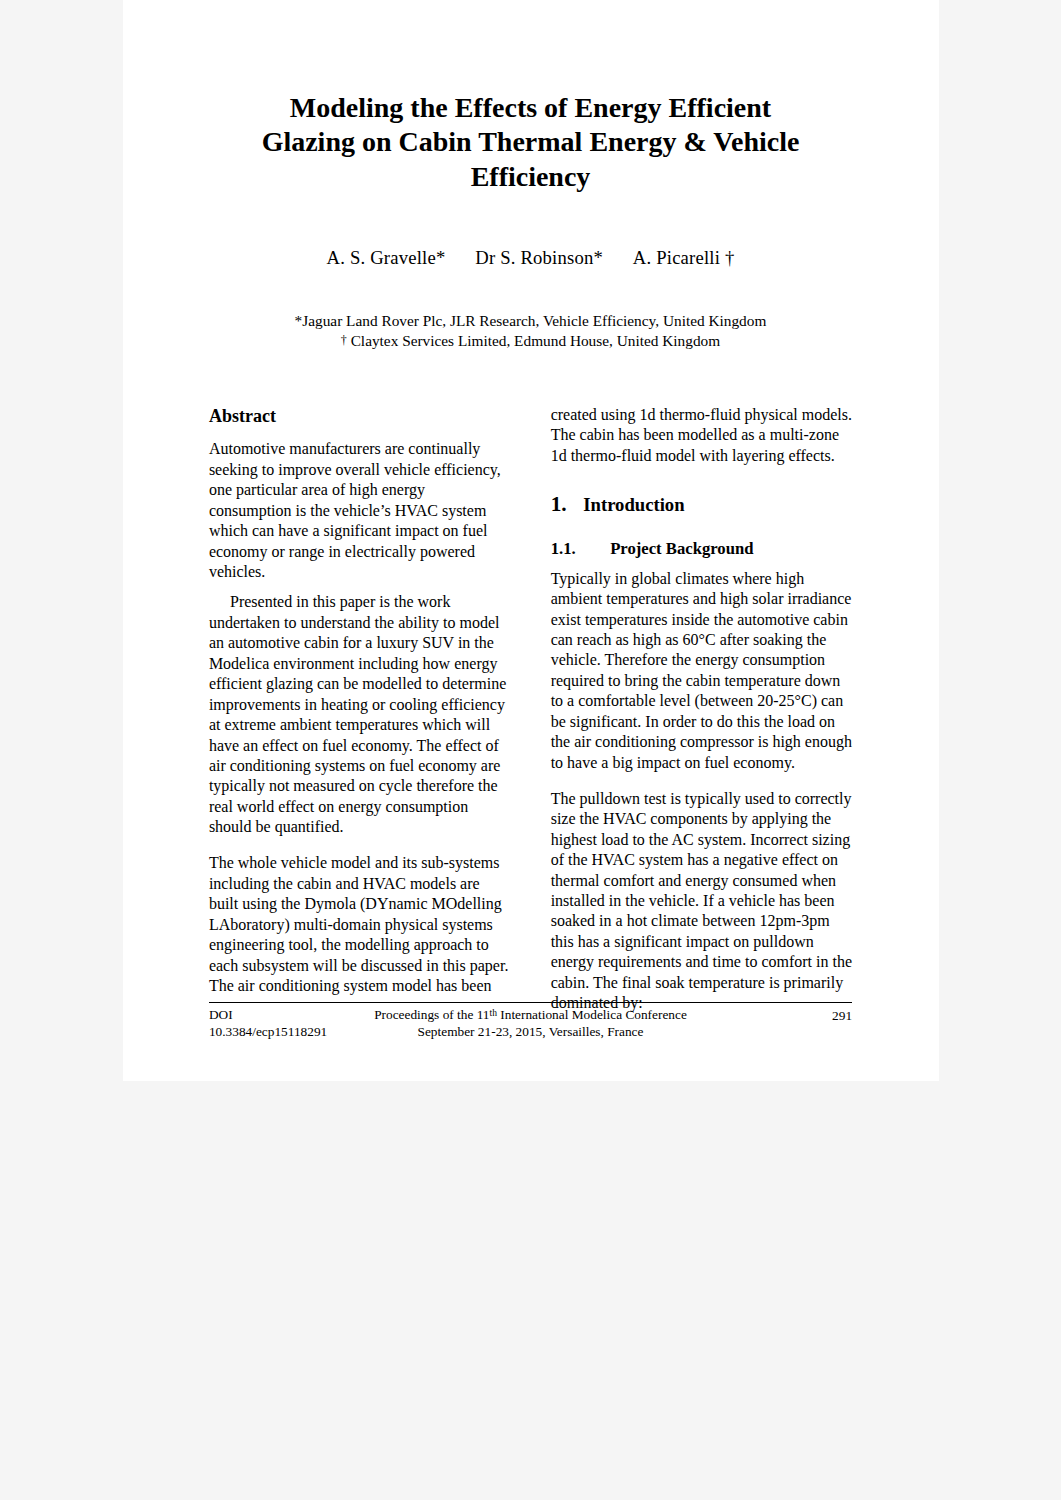Modeling the Effects of Energy Efficient Glazing on Cabin Thermal Energy & Vehicle Efficiency
A. S. Gravelle* Dr S. Robinson* A. Picarelli †
*Jaguar Land Rover Plc, JLR Research, Vehicle Efficiency, United Kingdom
† Claytex Services Limited, Edmund House, United Kingdom
Abstract
Automotive manufacturers are continually seeking to improve overall vehicle efficiency, one particular area of high energy consumption is the vehicle’s HVAC system which can have a significant impact on fuel economy or range in electrically powered vehicles.
Presented in this paper is the work undertaken to understand the ability to model an automotive cabin for a luxury SUV in the Modelica environment including how energy efficient glazing can be modelled to determine improvements in heating or cooling efficiency at extreme ambient temperatures which will have an effect on fuel economy. The effect of air conditioning systems on fuel economy are typically not measured on cycle therefore the real world effect on energy consumption should be quantified.
The whole vehicle model and its sub-systems including the cabin and HVAC models are built using the Dymola (DYnamic MOdelling LAboratory) multi-domain physical systems engineering tool, the modelling approach to each subsystem will be discussed in this paper. The air conditioning system model has been created using 1d thermo-fluid physical models. The cabin has been modelled as a multi-zone 1d thermo-fluid model with layering effects.
1. Introduction
1.1. Project Background
Typically in global climates where high ambient temperatures and high solar irradiance exist temperatures inside the automotive cabin can reach as high as 60°C after soaking the vehicle. Therefore the energy consumption required to bring the cabin temperature down to a comfortable level (between 20-25°C) can be significant. In order to do this the load on the air conditioning compressor is high enough to have a big impact on fuel economy.
The pulldown test is typically used to correctly size the HVAC components by applying the highest load to the AC system. Incorrect sizing of the HVAC system has a negative effect on thermal comfort and energy consumed when installed in the vehicle. If a vehicle has been soaked in a hot climate between 12pm-3pm this has a significant impact on pulldown energy requirements and time to comfort in the cabin. The final soak temperature is primarily dominated by:
| DOI 10.3384/ecp15118291 | Proceedings of the 11 th International Modelica Conference September 21-23, 2015, Versailles, France | 291 |